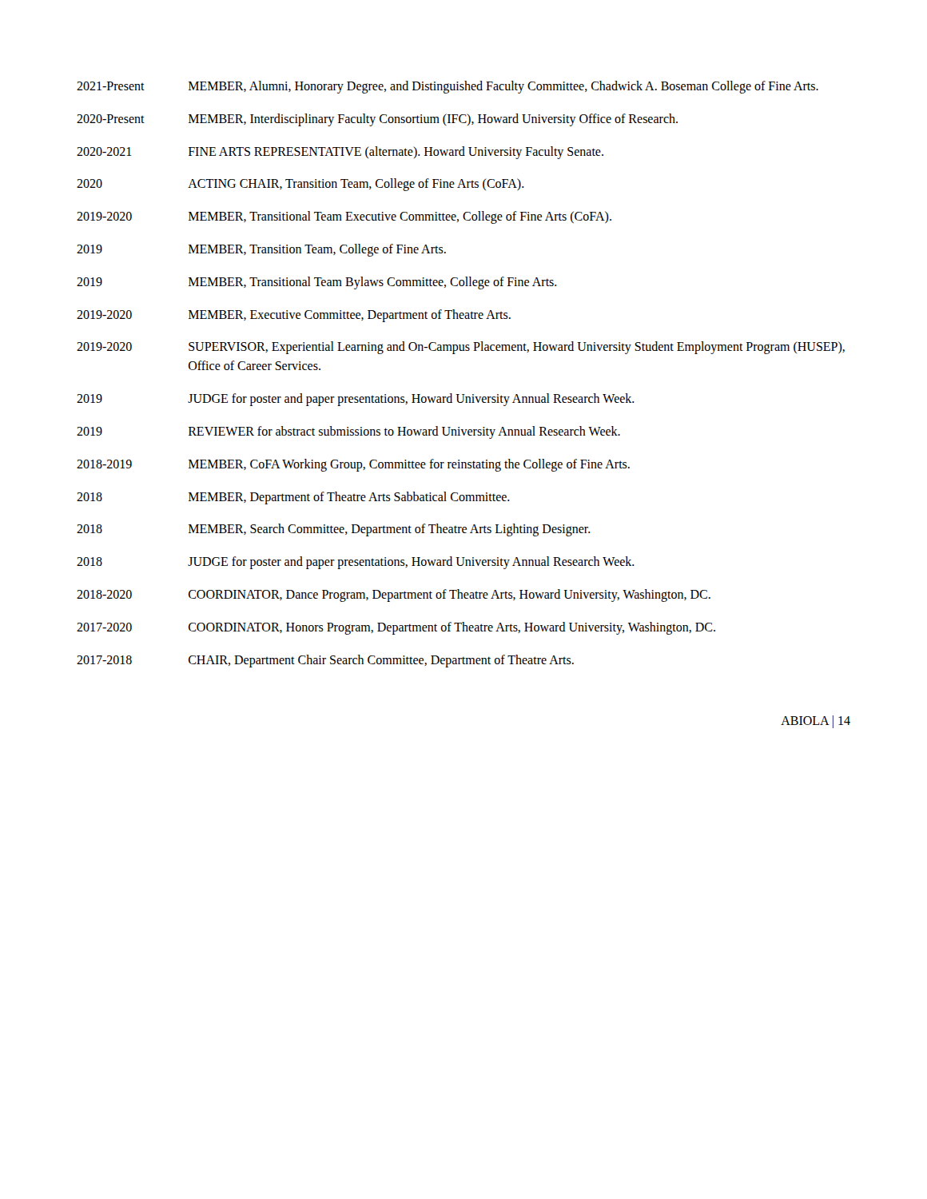| 2021-Present | MEMBER, Alumni, Honorary Degree, and Distinguished Faculty Committee, Chadwick A. Boseman College of Fine Arts. |
| 2020-Present | MEMBER, Interdisciplinary Faculty Consortium (IFC), Howard University Office of Research. |
| 2020-2021 | FINE ARTS REPRESENTATIVE (alternate). Howard University Faculty Senate. |
| 2020 | ACTING CHAIR, Transition Team, College of Fine Arts (CoFA). |
| 2019-2020 | MEMBER, Transitional Team Executive Committee, College of Fine Arts (CoFA). |
| 2019 | MEMBER, Transition Team, College of Fine Arts. |
| 2019 | MEMBER, Transitional Team Bylaws Committee, College of Fine Arts. |
| 2019-2020 | MEMBER, Executive Committee, Department of Theatre Arts. |
| 2019-2020 | SUPERVISOR, Experiential Learning and On-Campus Placement, Howard University Student Employment Program (HUSEP), Office of Career Services. |
| 2019 | JUDGE for poster and paper presentations, Howard University Annual Research Week. |
| 2019 | REVIEWER for abstract submissions to Howard University Annual Research Week. |
| 2018-2019 | MEMBER, CoFA Working Group, Committee for reinstating the College of Fine Arts. |
| 2018 | MEMBER, Department of Theatre Arts Sabbatical Committee. |
| 2018 | MEMBER, Search Committee, Department of Theatre Arts Lighting Designer. |
| 2018 | JUDGE for poster and paper presentations, Howard University Annual Research Week. |
| 2018-2020 | COORDINATOR, Dance Program, Department of Theatre Arts, Howard University, Washington, DC. |
| 2017-2020 | COORDINATOR, Honors Program, Department of Theatre Arts, Howard University, Washington, DC. |
| 2017-2018 | CHAIR, Department Chair Search Committee, Department of Theatre Arts. |
ABIOLA | 14